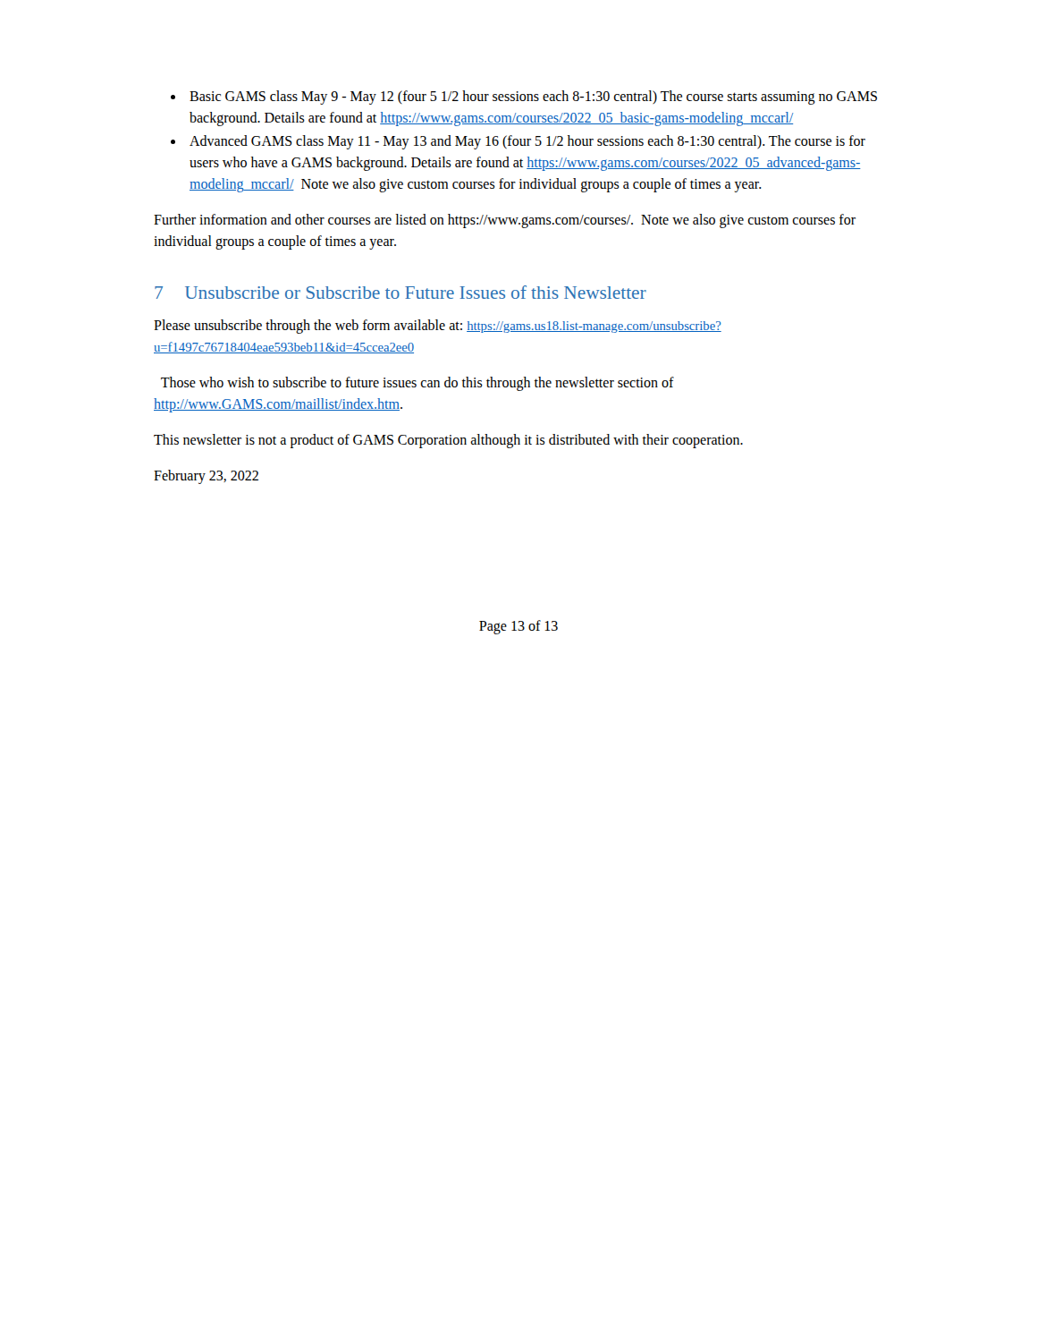Basic GAMS class May 9 - May 12 (four 5 1/2 hour sessions each 8-1:30 central) The course starts assuming no GAMS background. Details are found at https://www.gams.com/courses/2022_05_basic-gams-modeling_mccarl/
Advanced GAMS class May 11 - May 13 and May 16 (four 5 1/2 hour sessions each 8-1:30 central). The course is for users who have a GAMS background. Details are found at https://www.gams.com/courses/2022_05_advanced-gams-modeling_mccarl/ Note we also give custom courses for individual groups a couple of times a year.
Further information and other courses are listed on https://www.gams.com/courses/. Note we also give custom courses for individual groups a couple of times a year.
7 Unsubscribe or Subscribe to Future Issues of this Newsletter
Please unsubscribe through the web form available at: https://gams.us18.list-manage.com/unsubscribe?u=f1497c76718404eae593beb11&id=45ccea2ee0
Those who wish to subscribe to future issues can do this through the newsletter section of http://www.GAMS.com/maillist/index.htm.
This newsletter is not a product of GAMS Corporation although it is distributed with their cooperation.
February 23, 2022
Page 13 of 13